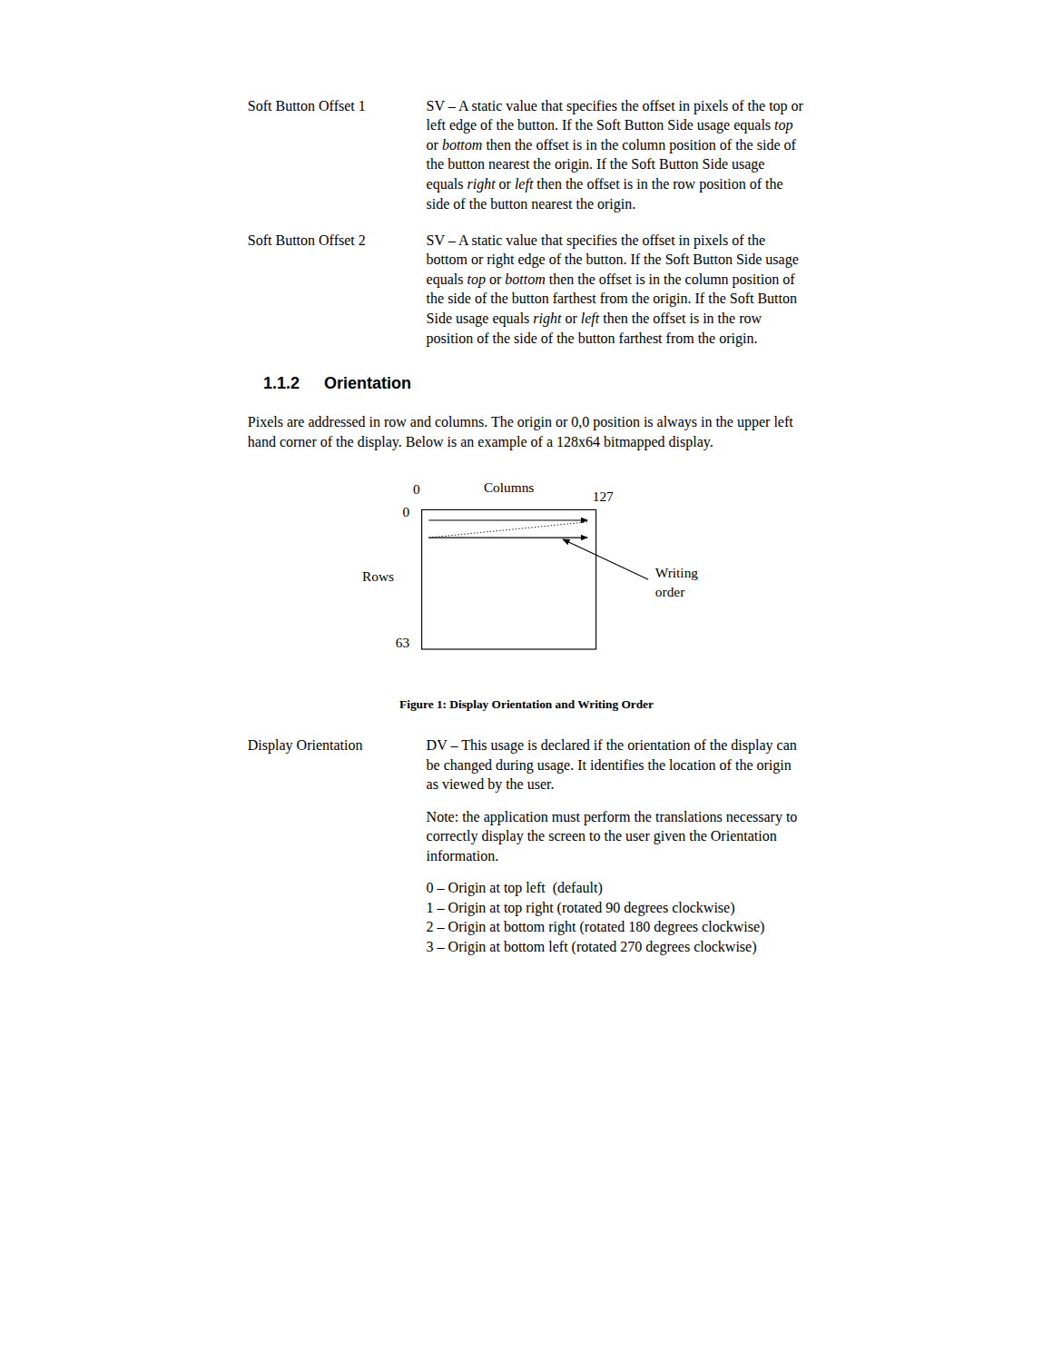Soft Button Offset 1
SV – A static value that specifies the offset in pixels of the top or left edge of the button. If the Soft Button Side usage equals top or bottom then the offset is in the column position of the side of the button nearest the origin. If the Soft Button Side usage equals right or left then the offset is in the row position of the side of the button nearest the origin.
Soft Button Offset 2
SV – A static value that specifies the offset in pixels of the bottom or right edge of the button. If the Soft Button Side usage equals top or bottom then the offset is in the column position of the side of the button farthest from the origin. If the Soft Button Side usage equals right or left then the offset is in the row position of the side of the button farthest from the origin.
1.1.2 Orientation
Pixels are addressed in row and columns. The origin or 0,0 position is always in the upper left hand corner of the display. Below is an example of a 128x64 bitmapped display.
0 Columns 127 0 63 Rows Writing order
Figure 1: Display Orientation and Writing Order
Display Orientation
DV – This usage is declared if the orientation of the display can be changed during usage. It identifies the location of the origin as viewed by the user.
Note: the application must perform the translations necessary to correctly display the screen to the user given the Orientation information.
0 – Origin at top left (default)
1 – Origin at top right (rotated 90 degrees clockwise)
2 – Origin at bottom right (rotated 180 degrees clockwise)
3 – Origin at bottom left (rotated 270 degrees clockwise)